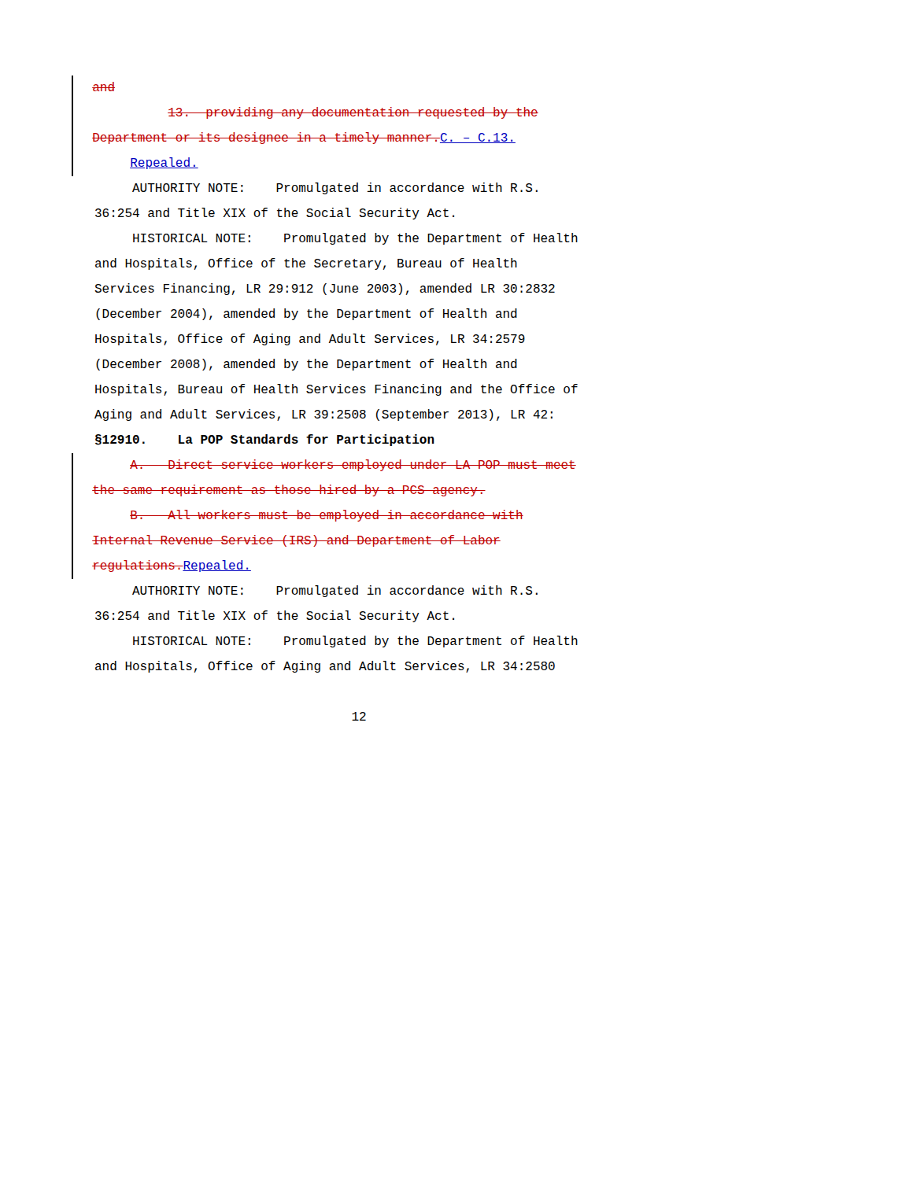and
13. providing any documentation requested by the
Department or its designee in a timely manner. C. – C.13.
Repealed.
AUTHORITY NOTE: Promulgated in accordance with R.S.
36:254 and Title XIX of the Social Security Act.
HISTORICAL NOTE: Promulgated by the Department of Health
and Hospitals, Office of the Secretary, Bureau of Health
Services Financing, LR 29:912 (June 2003), amended LR 30:2832
(December 2004), amended by the Department of Health and
Hospitals, Office of Aging and Adult Services, LR 34:2579
(December 2008), amended by the Department of Health and
Hospitals, Bureau of Health Services Financing and the Office of
Aging and Adult Services, LR 39:2508 (September 2013), LR 42:
§12910. La POP Standards for Participation
A. Direct service workers employed under LA POP must meet
the same requirement as those hired by a PCS agency.
B. All workers must be employed in accordance with
Internal Revenue Service (IRS) and Department of Labor
regulations. Repealed.
AUTHORITY NOTE: Promulgated in accordance with R.S.
36:254 and Title XIX of the Social Security Act.
HISTORICAL NOTE: Promulgated by the Department of Health
and Hospitals, Office of Aging and Adult Services, LR 34:2580
12